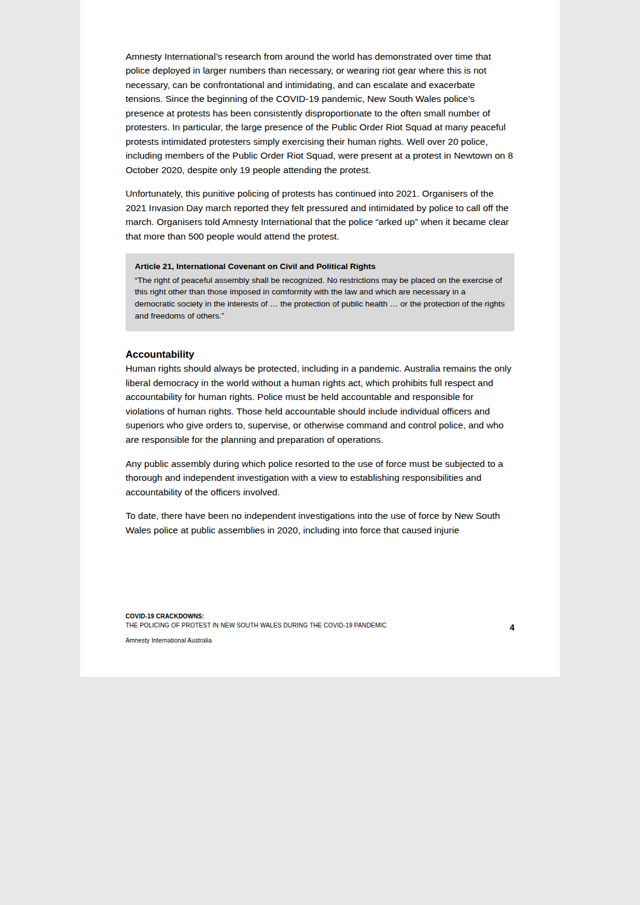Amnesty International’s research from around the world has demonstrated over time that police deployed in larger numbers than necessary, or wearing riot gear where this is not necessary, can be confrontational and intimidating, and can escalate and exacerbate tensions. Since the beginning of the COVID-19 pandemic, New South Wales police’s presence at protests has been consistently disproportionate to the often small number of protesters. In particular, the large presence of the Public Order Riot Squad at many peaceful protests intimidated protesters simply exercising their human rights. Well over 20 police, including members of the Public Order Riot Squad, were present at a protest in Newtown on 8 October 2020, despite only 19 people attending the protest.
Unfortunately, this punitive policing of protests has continued into 2021. Organisers of the 2021 Invasion Day march reported they felt pressured and intimidated by police to call off the march. Organisers told Amnesty International that the police “arked up” when it became clear that more than 500 people would attend the protest.
Article 21, International Covenant on Civil and Political Rights
“The right of peaceful assembly shall be recognized. No restrictions may be placed on the exercise of this right other than those imposed in comformity with the law and which are necessary in a democratic society in the interests of … the protection of public health … or the protection of the rights and freedoms of others.”
Accountability
Human rights should always be protected, including in a pandemic. Australia remains the only liberal democracy in the world without a human rights act, which prohibits full respect and accountability for human rights. Police must be held accountable and responsible for violations of human rights. Those held accountable should include individual officers and superiors who give orders to, supervise, or otherwise command and control police, and who are responsible for the planning and preparation of operations.
Any public assembly during which police resorted to the use of force must be subjected to a thorough and independent investigation with a view to establishing responsibilities and accountability of the officers involved.
To date, there have been no independent investigations into the use of force by New South Wales police at public assemblies in 2020, including into force that caused injurie
COVID-19 CRACKDOWNS:
THE POLICING OF PROTEST IN NEW SOUTH WALES DURING THE COVID-19 PANDEMIC
Amnesty International Australia
4